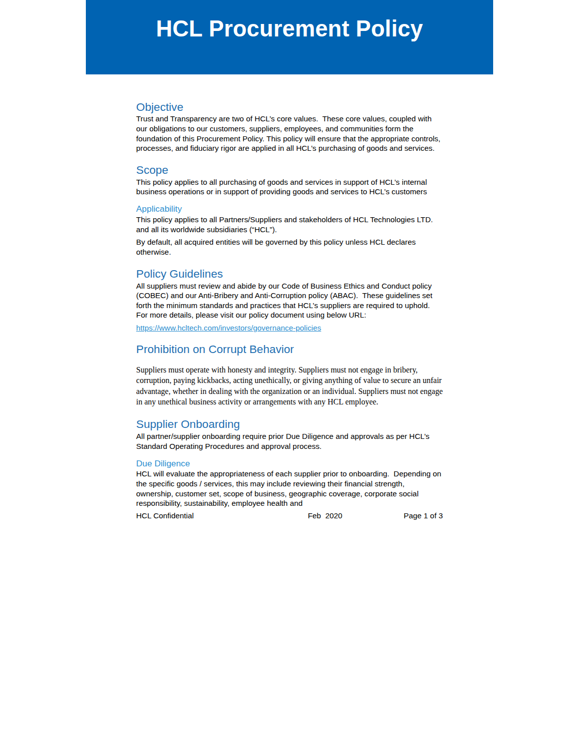HCL Procurement Policy
Objective
Trust and Transparency are two of HCL’s core values. These core values, coupled with our obligations to our customers, suppliers, employees, and communities form the foundation of this Procurement Policy. This policy will ensure that the appropriate controls, processes, and fiduciary rigor are applied in all HCL’s purchasing of goods and services.
Scope
This policy applies to all purchasing of goods and services in support of HCL’s internal business operations or in support of providing goods and services to HCL’s customers
Applicability
This policy applies to all Partners/Suppliers and stakeholders of HCL Technologies LTD. and all its worldwide subsidiaries (“HCL”).
By default, all acquired entities will be governed by this policy unless HCL declares otherwise.
Policy Guidelines
All suppliers must review and abide by our Code of Business Ethics and Conduct policy (COBEC) and our Anti-Bribery and Anti-Corruption policy (ABAC). These guidelines set forth the minimum standards and practices that HCL’s suppliers are required to uphold. For more details, please visit our policy document using below URL:
https://www.hcltech.com/investors/governance-policies
Prohibition on Corrupt Behavior
Suppliers must operate with honesty and integrity. Suppliers must not engage in bribery, corruption, paying kickbacks, acting unethically, or giving anything of value to secure an unfair advantage, whether in dealing with the organization or an individual. Suppliers must not engage in any unethical business activity or arrangements with any HCL employee.
Supplier Onboarding
All partner/supplier onboarding require prior Due Diligence and approvals as per HCL’s Standard Operating Procedures and approval process.
Due Diligence
HCL will evaluate the appropriateness of each supplier prior to onboarding. Depending on the specific goods / services, this may include reviewing their financial strength, ownership, customer set, scope of business, geographic coverage, corporate social responsibility, sustainability, employee health and
HCL Confidential
Feb 2020
Page 1 of 3